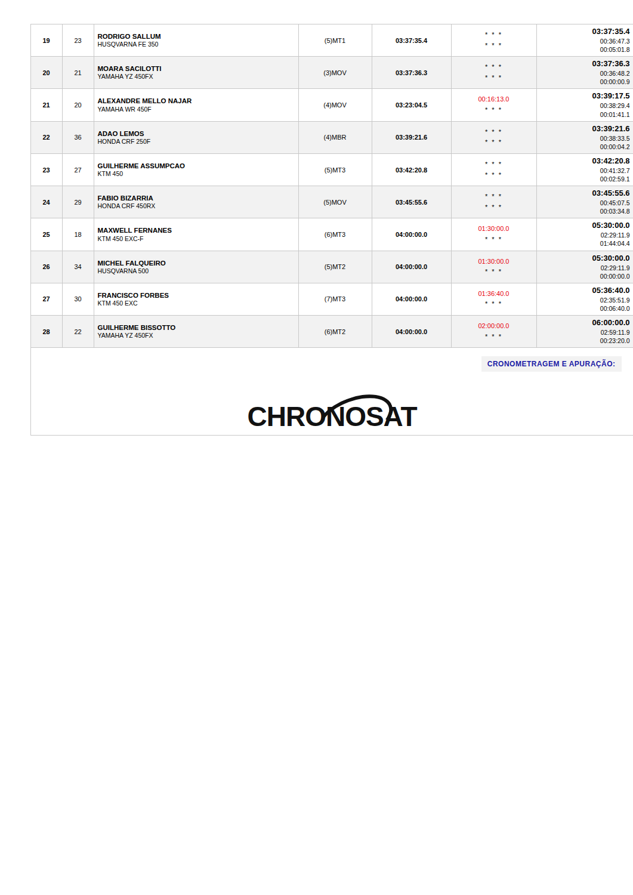| 19 | 23 | RODRIGO SALLUM HUSQVARNA FE 350 | (5)MT1 | 03:37:35.4 | * * * * * * | 03:37:35.4 00:36:47.3 00:05:01.8 |
| 20 | 21 | MOARA SACILOTTI YAMAHA YZ 450FX | (3)MOV | 03:37:36.3 | * * * * * * | 03:37:36.3 00:36:48.2 00:00:00.9 |
| 21 | 20 | ALEXANDRE MELLO NAJAR YAMAHA WR 450F | (4)MOV | 03:23:04.5 | 00:16:13.0 * * * | 03:39:17.5 00:38:29.4 00:01:41.1 |
| 22 | 36 | ADAO LEMOS HONDA CRF 250F | (4)MBR | 03:39:21.6 | * * * * * * | 03:39:21.6 00:38:33.5 00:00:04.2 |
| 23 | 27 | GUILHERME ASSUMPCAO KTM 450 | (5)MT3 | 03:42:20.8 | * * * * * * | 03:42:20.8 00:41:32.7 00:02:59.1 |
| 24 | 29 | FABIO BIZARRIA HONDA CRF 450RX | (5)MOV | 03:45:55.6 | * * * * * * | 03:45:55.6 00:45:07.5 00:03:34.8 |
| 25 | 18 | MAXWELL FERNANES KTM 450 EXC-F | (6)MT3 | 04:00:00.0 | 01:30:00.0 * * * | 05:30:00.0 02:29:11.9 01:44:04.4 |
| 26 | 34 | MICHEL FALQUEIRO HUSQVARNA 500 | (5)MT2 | 04:00:00.0 | 01:30:00.0 * * * | 05:30:00.0 02:29:11.9 00:00:00.0 |
| 27 | 30 | FRANCISCO FORBES KTM 450 EXC | (7)MT3 | 04:00:00.0 | 01:36:40.0 * * * | 05:36:40.0 02:35:51.9 00:06:40.0 |
| 28 | 22 | GUILHERME BISSOTTO YAMAHA YZ 450FX | (6)MT2 | 04:00:00.0 | 02:00:00.0 * * * | 06:00:00.0 02:59:11.9 00:23:20.0 |
| CRONOMETRAGEM E APURAÇÃO: CHR O NOSAT |